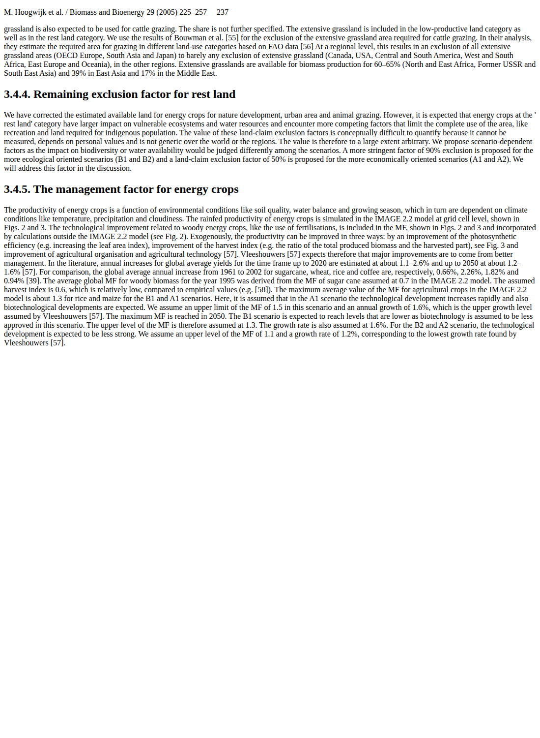M. Hoogwijk et al. / Biomass and Bioenergy 29 (2005) 225–257 237
grassland is also expected to be used for cattle grazing. The share is not further specified. The extensive grassland is included in the low-productive land category as well as in the rest land category. We use the results of Bouwman et al. [55] for the exclusion of the extensive grassland area required for cattle grazing. In their analysis, they estimate the required area for grazing in different land-use categories based on FAO data [56] At a regional level, this results in an exclusion of all extensive grassland areas (OECD Europe, South Asia and Japan) to barely any exclusion of extensive grassland (Canada, USA, Central and South America, West and South Africa, East Europe and Oceania), in the other regions. Extensive grasslands are available for biomass production for 60–65% (North and East Africa, Former USSR and South East Asia) and 39% in East Asia and 17% in the Middle East.
3.4.4. Remaining exclusion factor for rest land
We have corrected the estimated available land for energy crops for nature development, urban area and animal grazing. However, it is expected that energy crops at the ' rest land' category have larger impact on vulnerable ecosystems and water resources and encounter more competing factors that limit the complete use of the area, like recreation and land required for indigenous population. The value of these land-claim exclusion factors is conceptually difficult to quantify because it cannot be measured, depends on personal values and is not generic over the world or the regions. The value is therefore to a large extent arbitrary. We propose scenario-dependent factors as the impact on biodiversity or water availability would be judged differently among the scenarios. A more stringent factor of 90% exclusion is proposed for the more ecological oriented scenarios (B1 and B2) and a land-claim exclusion factor of 50% is proposed for the more economically oriented scenarios (A1 and A2). We will address this factor in the discussion.
3.4.5. The management factor for energy crops
The productivity of energy crops is a function of environmental conditions like soil quality, water balance and growing season, which in turn are dependent on climate conditions like temperature, precipitation and cloudiness. The rainfed productivity of energy crops is simulated in the IMAGE 2.2 model at grid cell level, shown in Figs. 2 and 3. The technological improvement related to woody energy crops, like the use of fertilisations, is included in the MF, shown in Figs. 2 and 3 and incorporated by calculations outside the IMAGE 2.2 model (see Fig. 2). Exogenously, the productivity can be improved in three ways: by an improvement of the photosynthetic efficiency (e.g. increasing the leaf area index), improvement of the harvest index (e.g. the ratio of the total produced biomass and the harvested part), see Fig. 3 and improvement of agricultural organisation and agricultural technology [57]. Vleeshouwers [57] expects therefore that major improvements are to come from better management. In the literature, annual increases for global average yields for the time frame up to 2020 are estimated at about 1.1–2.6% and up to 2050 at about 1.2–1.6% [57]. For comparison, the global average annual increase from 1961 to 2002 for sugarcane, wheat, rice and coffee are, respectively, 0.66%, 2.26%, 1.82% and 0.94% [39]. The average global MF for woody biomass for the year 1995 was derived from the MF of sugar cane assumed at 0.7 in the IMAGE 2.2 model. The assumed harvest index is 0.6, which is relatively low, compared to empirical values (e.g. [58]). The maximum average value of the MF for agricultural crops in the IMAGE 2.2 model is about 1.3 for rice and maize for the B1 and A1 scenarios. Here, it is assumed that in the A1 scenario the technological development increases rapidly and also biotechnological developments are expected. We assume an upper limit of the MF of 1.5 in this scenario and an annual growth of 1.6%, which is the upper growth level assumed by Vleeshouwers [57]. The maximum MF is reached in 2050. The B1 scenario is expected to reach levels that are lower as biotechnology is assumed to be less approved in this scenario. The upper level of the MF is therefore assumed at 1.3. The growth rate is also assumed at 1.6%. For the B2 and A2 scenario, the technological development is expected to be less strong. We assume an upper level of the MF of 1.1 and a growth rate of 1.2%, corresponding to the lowest growth rate found by Vleeshouwers [57].